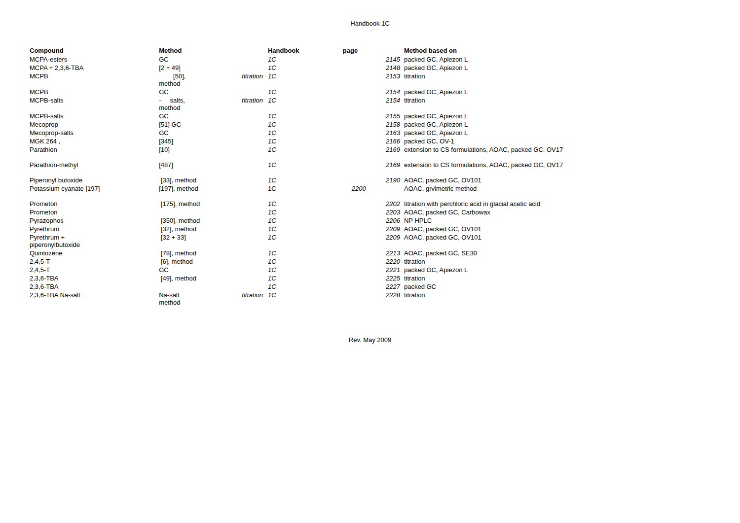Handbook 1C
| Compound | Method | Handbook | page | Method based on |
| --- | --- | --- | --- | --- |
| MCPA-esters | GC | 1C | 2145 | packed GC, Apiezon L |
| MCPA + 2,3,6-TBA | [2 + 49] | 1C | 2148 | packed GC, Apiezon L |
| MCPB | [50], titration method | 1C | 2153 | titration |
| MCPB | GC | 1C | 2154 | packed GC, Apiezon L |
| MCPB-salts | - salts, titration method | 1C | 2154 | titration |
| MCPB-salts | GC | 1C | 2155 | packed GC, Apiezon L |
| Mecoprop | [51] GC | 1C | 2158 | packed GC, Apiezon L |
| Mecoprop-salts | GC | 1C | 2163 | packed GC, Apiezon L |
| MGK 264 , | [345] | 1C | 2166 | packed GC, OV-1 |
| Parathion | [10] | 1C | 2169 | extension to CS formulations, AOAC, packed GC, OV17 |
| Parathion-methyl | [487] | 1C | 2169 | extension to CS formulations, AOAC, packed GC, OV17 |
| Piperonyl butoxide | [33], method | 1C | 2190 | AOAC, packed GC, OV101 |
| Potassium cyanate [197] | [197], method | 1C | 2200 | AOAC, grvimetric method |
| Prometon | [175], method | 1C | 2202 | titration with perchloric acid in glacial acetic acid |
| Prometon | | 1C | 2203 | AOAC, packed GC, Carbowax |
| Pyrazophos | [350], method | 1C | 2206 | NP HPLC |
| Pyrethrum | [32], method | 1C | 2209 | AOAC, packed GC, OV101 |
| Pyrethrum + piperonylbutoxide | [32 + 33] | 1C | 2209 | AOAC, packed GC, OV101 |
| Quintozene | [78], method | 1C | 2213 | AOAC, packed GC, SE30 |
| 2,4,5-T | [6], method | 1C | 2220 | titration |
| 2,4,5-T | GC | 1C | 2221 | packed GC, Apiezon L |
| 2,3,6-TBA | [49], method | 1C | 2225 | titration |
| 2,3,6-TBA | | 1C | 2227 | packed GC |
| 2,3,6-TBA Na-salt | Na-salt titration method | 1C | 2228 | titration |
Rev. May 2009